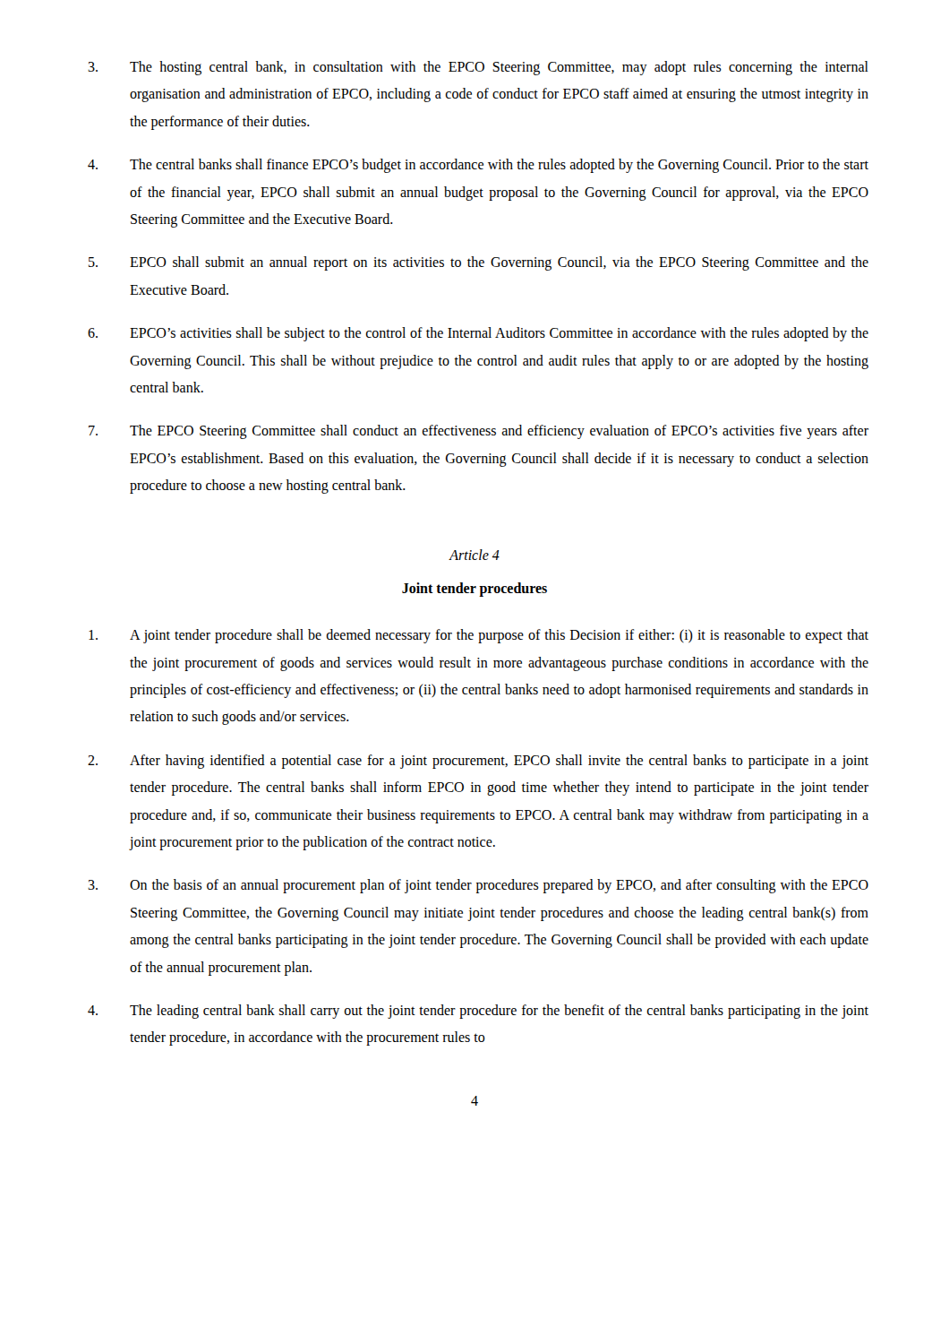The hosting central bank, in consultation with the EPCO Steering Committee, may adopt rules concerning the internal organisation and administration of EPCO, including a code of conduct for EPCO staff aimed at ensuring the utmost integrity in the performance of their duties.
The central banks shall finance EPCO’s budget in accordance with the rules adopted by the Governing Council. Prior to the start of the financial year, EPCO shall submit an annual budget proposal to the Governing Council for approval, via the EPCO Steering Committee and the Executive Board.
EPCO shall submit an annual report on its activities to the Governing Council, via the EPCO Steering Committee and the Executive Board.
EPCO’s activities shall be subject to the control of the Internal Auditors Committee in accordance with the rules adopted by the Governing Council. This shall be without prejudice to the control and audit rules that apply to or are adopted by the hosting central bank.
The EPCO Steering Committee shall conduct an effectiveness and efficiency evaluation of EPCO’s activities five years after EPCO’s establishment. Based on this evaluation, the Governing Council shall decide if it is necessary to conduct a selection procedure to choose a new hosting central bank.
Article 4
Joint tender procedures
A joint tender procedure shall be deemed necessary for the purpose of this Decision if either: (i) it is reasonable to expect that the joint procurement of goods and services would result in more advantageous purchase conditions in accordance with the principles of cost-efficiency and effectiveness; or (ii) the central banks need to adopt harmonised requirements and standards in relation to such goods and/or services.
After having identified a potential case for a joint procurement, EPCO shall invite the central banks to participate in a joint tender procedure. The central banks shall inform EPCO in good time whether they intend to participate in the joint tender procedure and, if so, communicate their business requirements to EPCO. A central bank may withdraw from participating in a joint procurement prior to the publication of the contract notice.
On the basis of an annual procurement plan of joint tender procedures prepared by EPCO, and after consulting with the EPCO Steering Committee, the Governing Council may initiate joint tender procedures and choose the leading central bank(s) from among the central banks participating in the joint tender procedure. The Governing Council shall be provided with each update of the annual procurement plan.
The leading central bank shall carry out the joint tender procedure for the benefit of the central banks participating in the joint tender procedure, in accordance with the procurement rules to
4